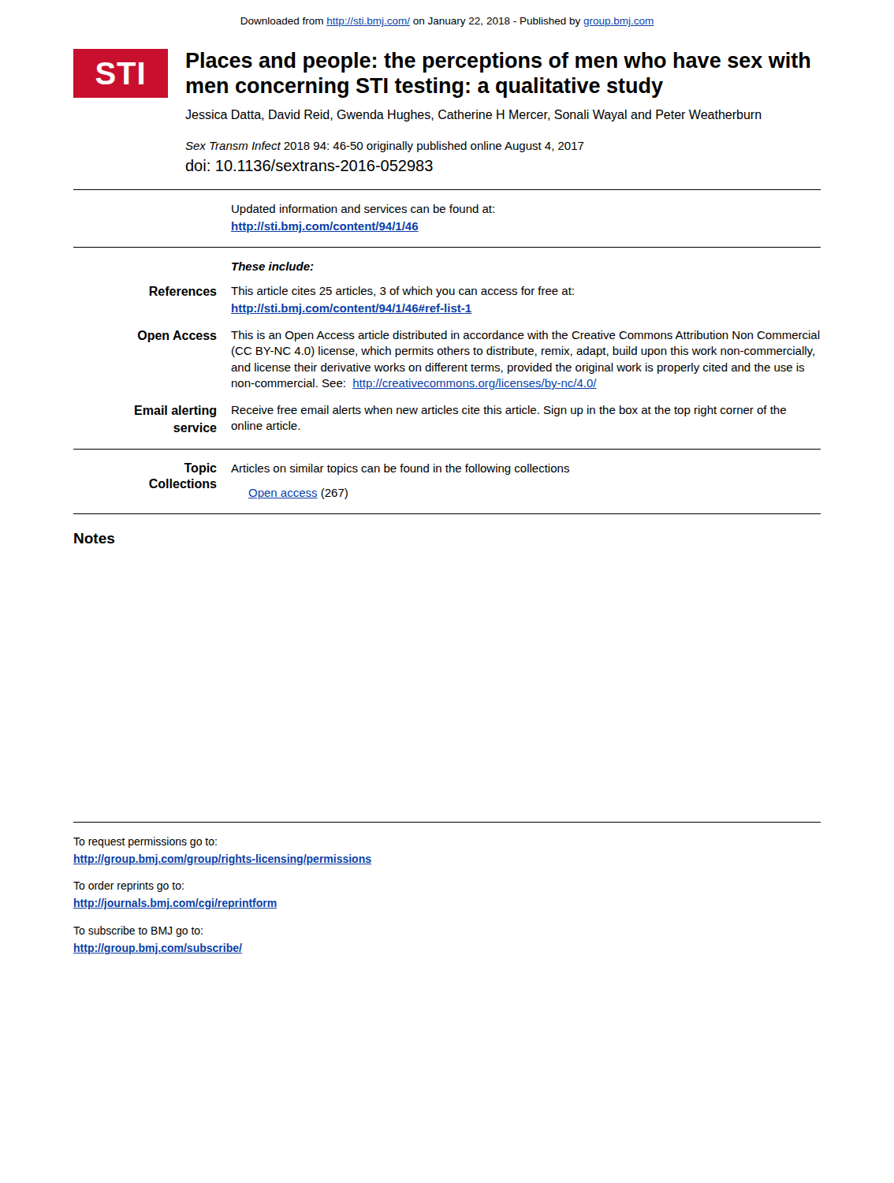Downloaded from http://sti.bmj.com/ on January 22, 2018 - Published by group.bmj.com
STI
Places and people: the perceptions of men who have sex with men concerning STI testing: a qualitative study
Jessica Datta, David Reid, Gwenda Hughes, Catherine H Mercer, Sonali Wayal and Peter Weatherburn
Sex Transm Infect 2018 94: 46-50 originally published online August 4, 2017
doi: 10.1136/sextrans-2016-052983
Updated information and services can be found at:
http://sti.bmj.com/content/94/1/46
These include:
References
This article cites 25 articles, 3 of which you can access for free at:
http://sti.bmj.com/content/94/1/46#ref-list-1
Open Access
This is an Open Access article distributed in accordance with the Creative Commons Attribution Non Commercial (CC BY-NC 4.0) license, which permits others to distribute, remix, adapt, build upon this work non-commercially, and license their derivative works on different terms, provided the original work is properly cited and the use is non-commercial. See: http://creativecommons.org/licenses/by-nc/4.0/
Email alerting
service
Receive free email alerts when new articles cite this article. Sign up in the box at the top right corner of the online article.
Topic
Collections
Articles on similar topics can be found in the following collections
Open access (267)
Notes
To request permissions go to:
http://group.bmj.com/group/rights-licensing/permissions
To order reprints go to:
http://journals.bmj.com/cgi/reprintform
To subscribe to BMJ go to:
http://group.bmj.com/subscribe/